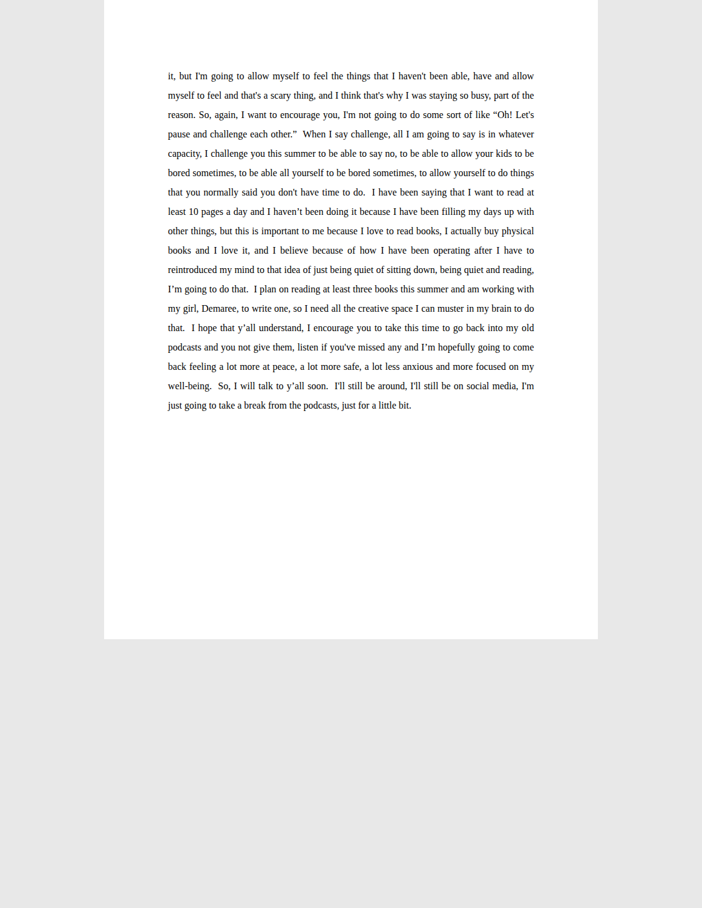it, but I'm going to allow myself to feel the things that I haven't been able, have and allow myself to feel and that's a scary thing, and I think that's why I was staying so busy, part of the reason. So, again, I want to encourage you, I'm not going to do some sort of like “Oh! Let's pause and challenge each other.” When I say challenge, all I am going to say is in whatever capacity, I challenge you this summer to be able to say no, to be able to allow your kids to be bored sometimes, to be able all yourself to be bored sometimes, to allow yourself to do things that you normally said you don't have time to do. I have been saying that I want to read at least 10 pages a day and I haven’t been doing it because I have been filling my days up with other things, but this is important to me because I love to read books, I actually buy physical books and I love it, and I believe because of how I have been operating after I have to reintroduced my mind to that idea of just being quiet of sitting down, being quiet and reading, I’m going to do that. I plan on reading at least three books this summer and am working with my girl, Demaree, to write one, so I need all the creative space I can muster in my brain to do that. I hope that y’all understand, I encourage you to take this time to go back into my old podcasts and you not give them, listen if you've missed any and I’m hopefully going to come back feeling a lot more at peace, a lot more safe, a lot less anxious and more focused on my well-being. So, I will talk to y’all soon. I'll still be around, I'll still be on social media, I'm just going to take a break from the podcasts, just for a little bit.